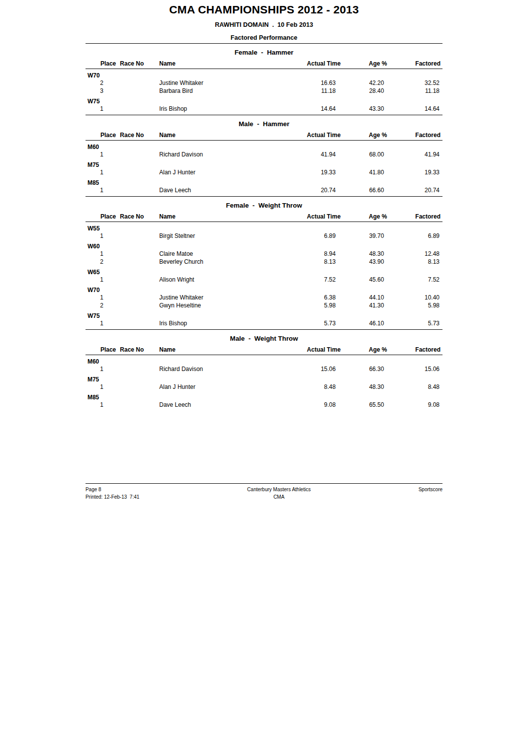CMA CHAMPIONSHIPS 2012 - 2013
RAWHITI DOMAIN . 10 Feb 2013
Factored Performance
Female - Hammer
| Place | Race No | Name | Actual Time | Age % | Factored |
| --- | --- | --- | --- | --- | --- |
| W70 |
| 2 | | Justine Whitaker | 16.63 | 42.20 | 32.52 |
| 3 | | Barbara Bird | 11.18 | 28.40 | 11.18 |
| W75 |
| 1 | | Iris Bishop | 14.64 | 43.30 | 14.64 |
Male - Hammer
| Place | Race No | Name | Actual Time | Age % | Factored |
| --- | --- | --- | --- | --- | --- |
| M60 |
| 1 | | Richard Davison | 41.94 | 68.00 | 41.94 |
| M75 |
| 1 | | Alan J Hunter | 19.33 | 41.80 | 19.33 |
| M85 |
| 1 | | Dave Leech | 20.74 | 66.60 | 20.74 |
Female - Weight Throw
| Place | Race No | Name | Actual Time | Age % | Factored |
| --- | --- | --- | --- | --- | --- |
| W55 |
| 1 | | Birgit Steltner | 6.89 | 39.70 | 6.89 |
| W60 |
| 1 | | Claire Matoe | 8.94 | 48.30 | 12.48 |
| 2 | | Beverley Church | 8.13 | 43.90 | 8.13 |
| W65 |
| 1 | | Alison Wright | 7.52 | 45.60 | 7.52 |
| W70 |
| 1 | | Justine Whitaker | 6.38 | 44.10 | 10.40 |
| 2 | | Gwyn Heseltine | 5.98 | 41.30 | 5.98 |
| W75 |
| 1 | | Iris Bishop | 5.73 | 46.10 | 5.73 |
Male - Weight Throw
| Place | Race No | Name | Actual Time | Age % | Factored |
| --- | --- | --- | --- | --- | --- |
| M60 |
| 1 | | Richard Davison | 15.06 | 66.30 | 15.06 |
| M75 |
| 1 | | Alan J Hunter | 8.48 | 48.30 | 8.48 |
| M85 |
| 1 | | Dave Leech | 9.08 | 65.50 | 9.08 |
Page 8
Printed: 12-Feb-13 7:41
Canterbury Masters Athletics
CMA
Sportscore